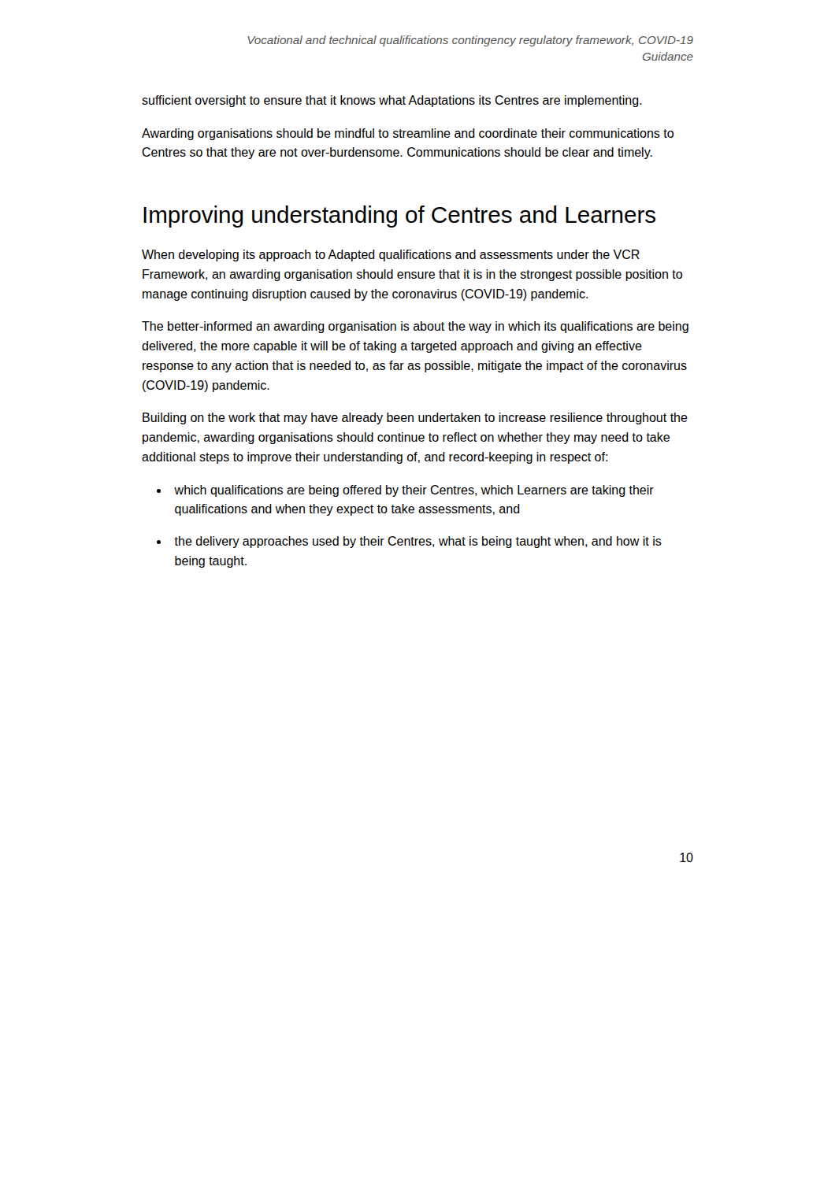Vocational and technical qualifications contingency regulatory framework, COVID-19
Guidance
sufficient oversight to ensure that it knows what Adaptations its Centres are implementing.
Awarding organisations should be mindful to streamline and coordinate their communications to Centres so that they are not over-burdensome. Communications should be clear and timely.
Improving understanding of Centres and Learners
When developing its approach to Adapted qualifications and assessments under the VCR Framework, an awarding organisation should ensure that it is in the strongest possible position to manage continuing disruption caused by the coronavirus (COVID-19) pandemic.
The better-informed an awarding organisation is about the way in which its qualifications are being delivered, the more capable it will be of taking a targeted approach and giving an effective response to any action that is needed to, as far as possible, mitigate the impact of the coronavirus (COVID-19) pandemic.
Building on the work that may have already been undertaken to increase resilience throughout the pandemic, awarding organisations should continue to reflect on whether they may need to take additional steps to improve their understanding of, and record-keeping in respect of:
which qualifications are being offered by their Centres, which Learners are taking their qualifications and when they expect to take assessments, and
the delivery approaches used by their Centres, what is being taught when, and how it is being taught.
10